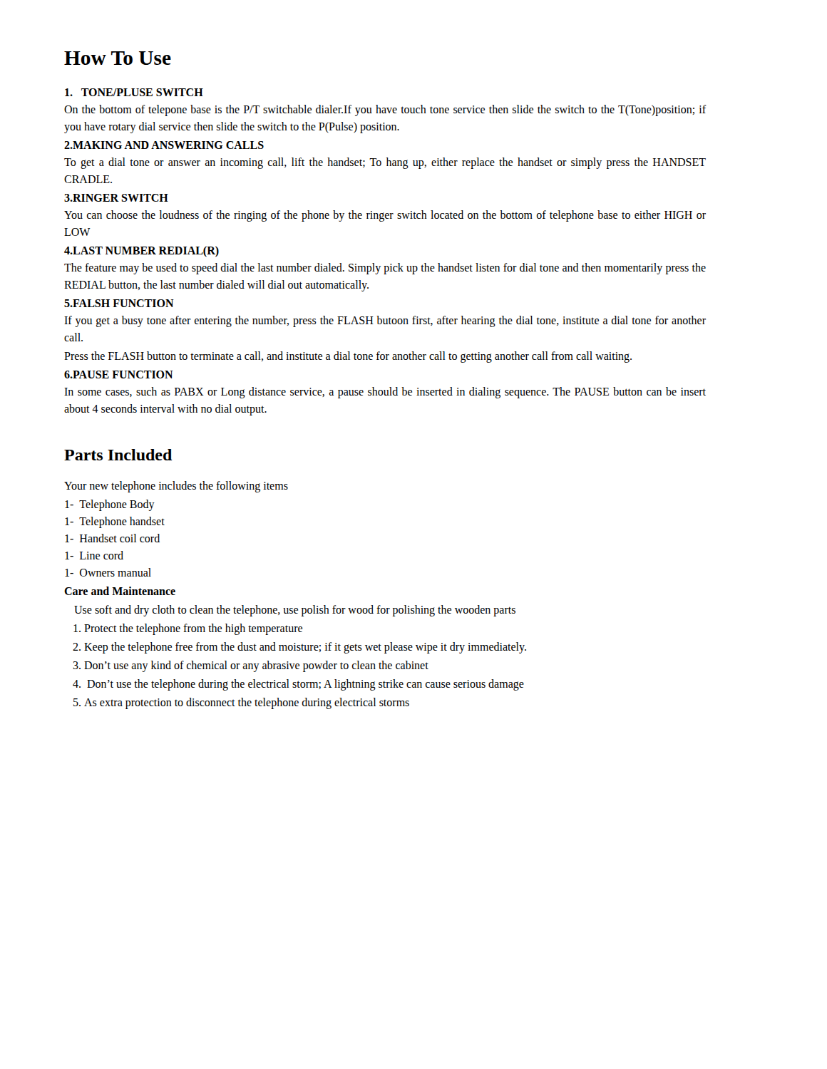How To Use
1. TONE/PLUSE SWITCH
On the bottom of telepone base is the P/T switchable dialer.If you have touch tone service then slide the switch to the T(Tone)position; if you have rotary dial service then slide the switch to the P(Pulse) position.
2.MAKING AND ANSWERING CALLS
To get a dial tone or answer an incoming call, lift the handset; To hang up, either replace the handset or simply press the HANDSET CRADLE.
3.RINGER SWITCH
You can choose the loudness of the ringing of the phone by the ringer switch located on the bottom of telephone base to either HIGH or LOW
4.LAST NUMBER REDIAL(R)
The feature may be used to speed dial the last number dialed. Simply pick up the handset listen for dial tone and then momentarily press the REDIAL button, the last number dialed will dial out automatically.
5.FALSH FUNCTION
If you get a busy tone after entering the number, press the FLASH butoon first, after hearing the dial tone, institute a dial tone for another call.
Press the FLASH button to terminate a call, and institute a dial tone for another call to getting another call from call waiting.
6.PAUSE FUNCTION
In some cases, such as PABX or Long distance service, a pause should be inserted in dialing sequence. The PAUSE button can be insert about 4 seconds interval with no dial output.
Parts Included
Your new telephone includes the following items
1- Telephone Body
1- Telephone handset
1- Handset coil cord
1- Line cord
1- Owners manual
Care and Maintenance
Use soft and dry cloth to clean the telephone, use polish for wood for polishing the wooden parts
Protect the telephone from the high temperature
Keep the telephone free from the dust and moisture; if it gets wet please wipe it dry immediately.
Don’t use any kind of chemical or any abrasive powder to clean the cabinet
Don’t use the telephone during the electrical storm; A lightning strike can cause serious damage
As extra protection to disconnect the telephone during electrical storms